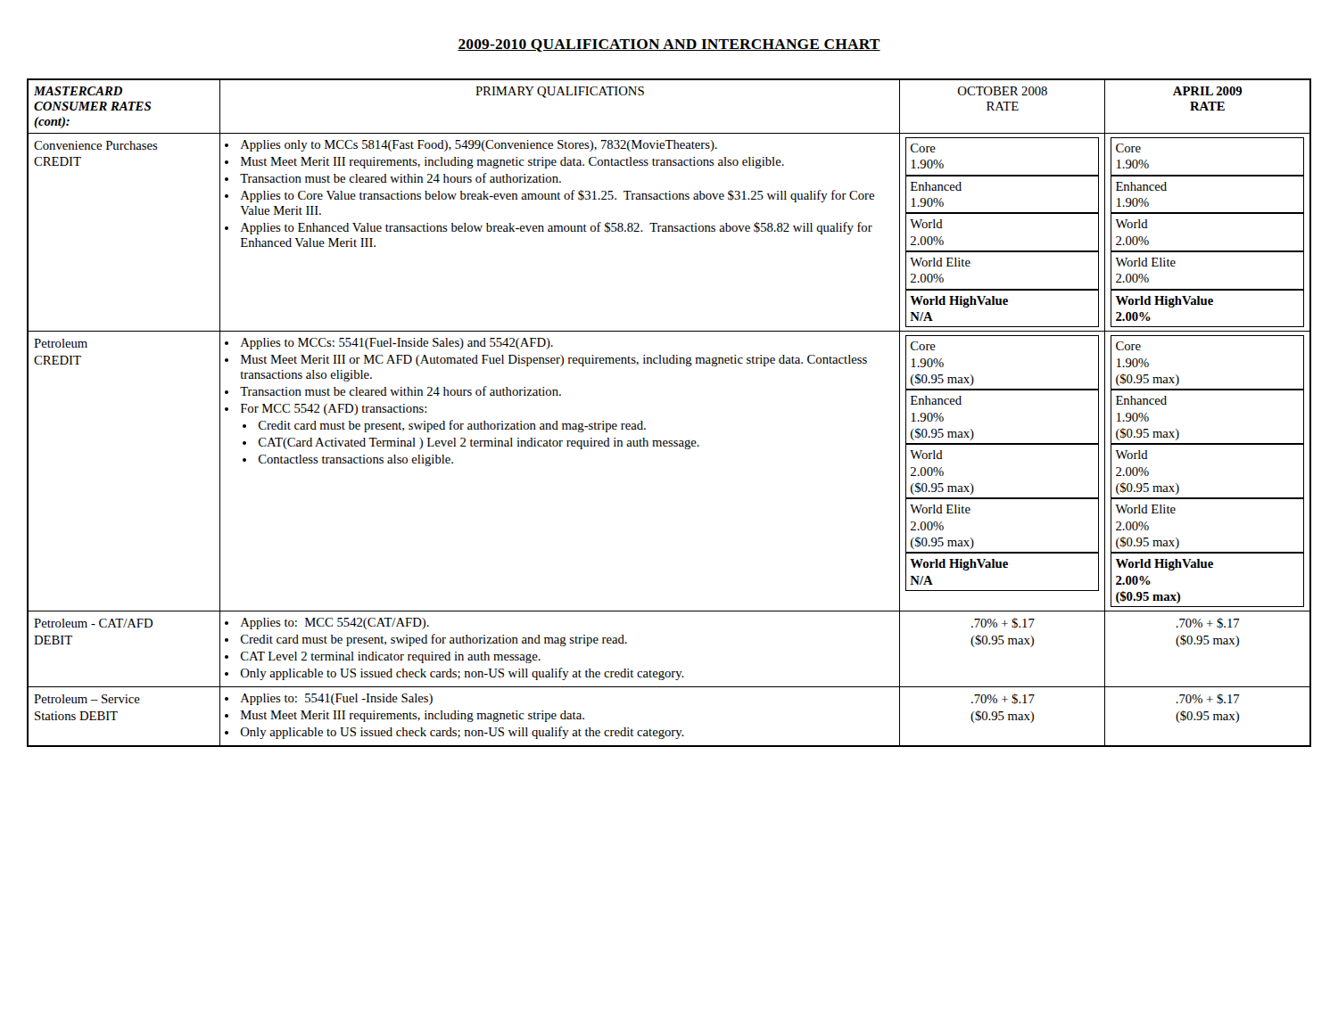2009-2010 QUALIFICATION AND INTERCHANGE CHART
| MASTERCARD CONSUMER RATES (cont): | PRIMARY QUALIFICATIONS | OCTOBER 2008 RATE | APRIL 2009 RATE |
| --- | --- | --- | --- |
| Convenience Purchases CREDIT | Applies only to MCCs 5814(Fast Food), 5499(Convenience Stores), 7832(MovieTheaters). Must Meet Merit III requirements, including magnetic stripe data. Contactless transactions also eligible. Transaction must be cleared within 24 hours of authorization. Applies to Core Value transactions below break-even amount of $31.25. Transactions above $31.25 will qualify for Core Value Merit III. Applies to Enhanced Value transactions below break-even amount of $58.82. Transactions above $58.82 will qualify for Enhanced Value Merit III. | Core 1.90% Enhanced 1.90% World 2.00% World Elite 2.00% World HighValue N/A | Core 1.90% Enhanced 1.90% World 2.00% World Elite 2.00% World HighValue 2.00% |
| Petroleum CREDIT | Applies to MCCs: 5541(Fuel-Inside Sales) and 5542(AFD). Must Meet Merit III or MC AFD (Automated Fuel Dispenser) requirements, including magnetic stripe data. Contactless transactions also eligible. Transaction must be cleared within 24 hours of authorization. For MCC 5542 (AFD) transactions: Credit card must be present, swiped for authorization and mag-stripe read. CAT(Card Activated Terminal ) Level 2 terminal indicator required in auth message. Contactless transactions also eligible. | Core 1.90% ($0.95 max) Enhanced 1.90% ($0.95 max) World 2.00% ($0.95 max) World Elite 2.00% ($0.95 max) World HighValue N/A | Core 1.90% ($0.95 max) Enhanced 1.90% ($0.95 max) World 2.00% ($0.95 max) World Elite 2.00% ($0.95 max) World HighValue 2.00% ($0.95 max) |
| Petroleum - CAT/AFD DEBIT | Applies to: MCC 5542(CAT/AFD). Credit card must be present, swiped for authorization and mag stripe read. CAT Level 2 terminal indicator required in auth message. Only applicable to US issued check cards; non-US will qualify at the credit category. | .70% + $.17 ($0.95 max) | .70% + $.17 ($0.95 max) |
| Petroleum – Service Stations DEBIT | Applies to: 5541(Fuel -Inside Sales) Must Meet Merit III requirements, including magnetic stripe data. Only applicable to US issued check cards; non-US will qualify at the credit category. | .70% + $.17 ($0.95 max) | .70% + $.17 ($0.95 max) |